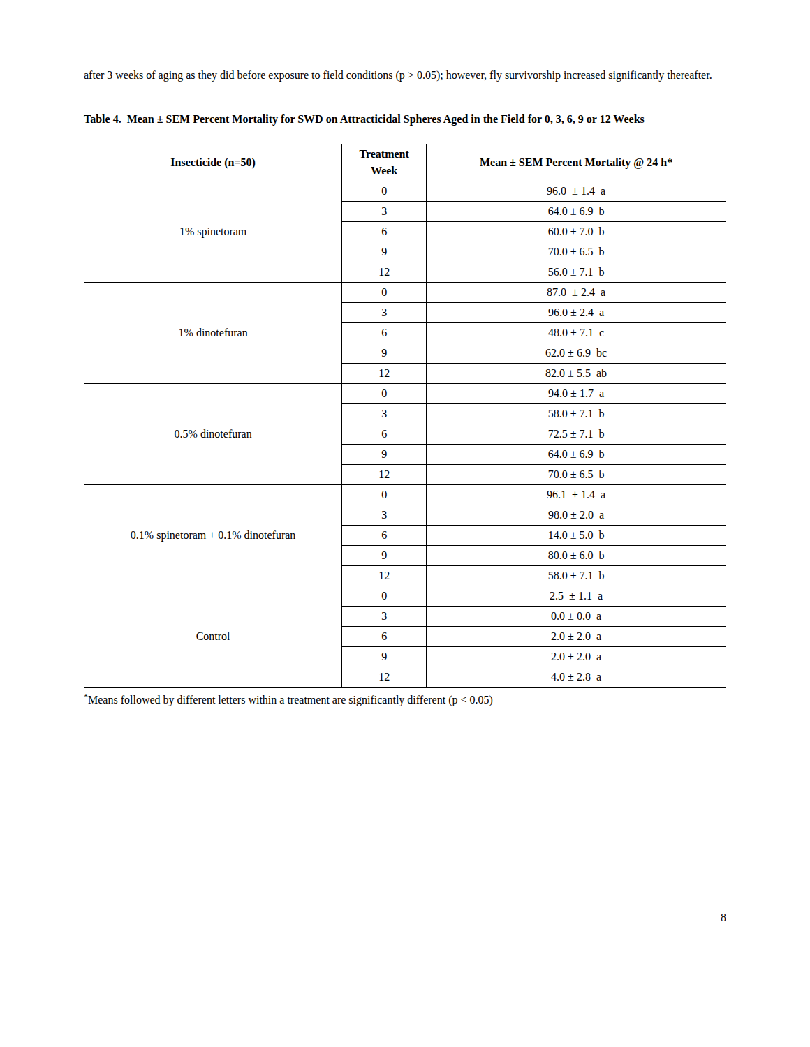after 3 weeks of aging as they did before exposure to field conditions (p > 0.05); however, fly survivorship increased significantly thereafter.
Table 4. Mean ± SEM Percent Mortality for SWD on Attracticidal Spheres Aged in the Field for 0, 3, 6, 9 or 12 Weeks
| Insecticide (n=50) | Treatment Week | Mean ± SEM Percent Mortality @ 24 h* |
| --- | --- | --- |
| 1% spinetoram | 0 | 96.0 ± 1.4 a |
| 3 | 64.0 ± 6.9 b |
| 6 | 60.0 ± 7.0 b |
| 9 | 70.0 ± 6.5 b |
| 12 | 56.0 ± 7.1 b |
| 1% dinotefuran | 0 | 87.0 ± 2.4 a |
| 3 | 96.0 ± 2.4 a |
| 6 | 48.0 ± 7.1 c |
| 9 | 62.0 ± 6.9 bc |
| 12 | 82.0 ± 5.5 ab |
| 0.5% dinotefuran | 0 | 94.0 ± 1.7 a |
| 3 | 58.0 ± 7.1 b |
| 6 | 72.5 ± 7.1 b |
| 9 | 64.0 ± 6.9 b |
| 12 | 70.0 ± 6.5 b |
| 0.1% spinetoram + 0.1% dinotefuran | 0 | 96.1 ± 1.4 a |
| 3 | 98.0 ± 2.0 a |
| 6 | 14.0 ± 5.0 b |
| 9 | 80.0 ± 6.0 b |
| 12 | 58.0 ± 7.1 b |
| Control | 0 | 2.5 ± 1.1 a |
| 3 | 0.0 ± 0.0 a |
| 6 | 2.0 ± 2.0 a |
| 9 | 2.0 ± 2.0 a |
| 12 | 4.0 ± 2.8 a |
*Means followed by different letters within a treatment are significantly different (p < 0.05)
8